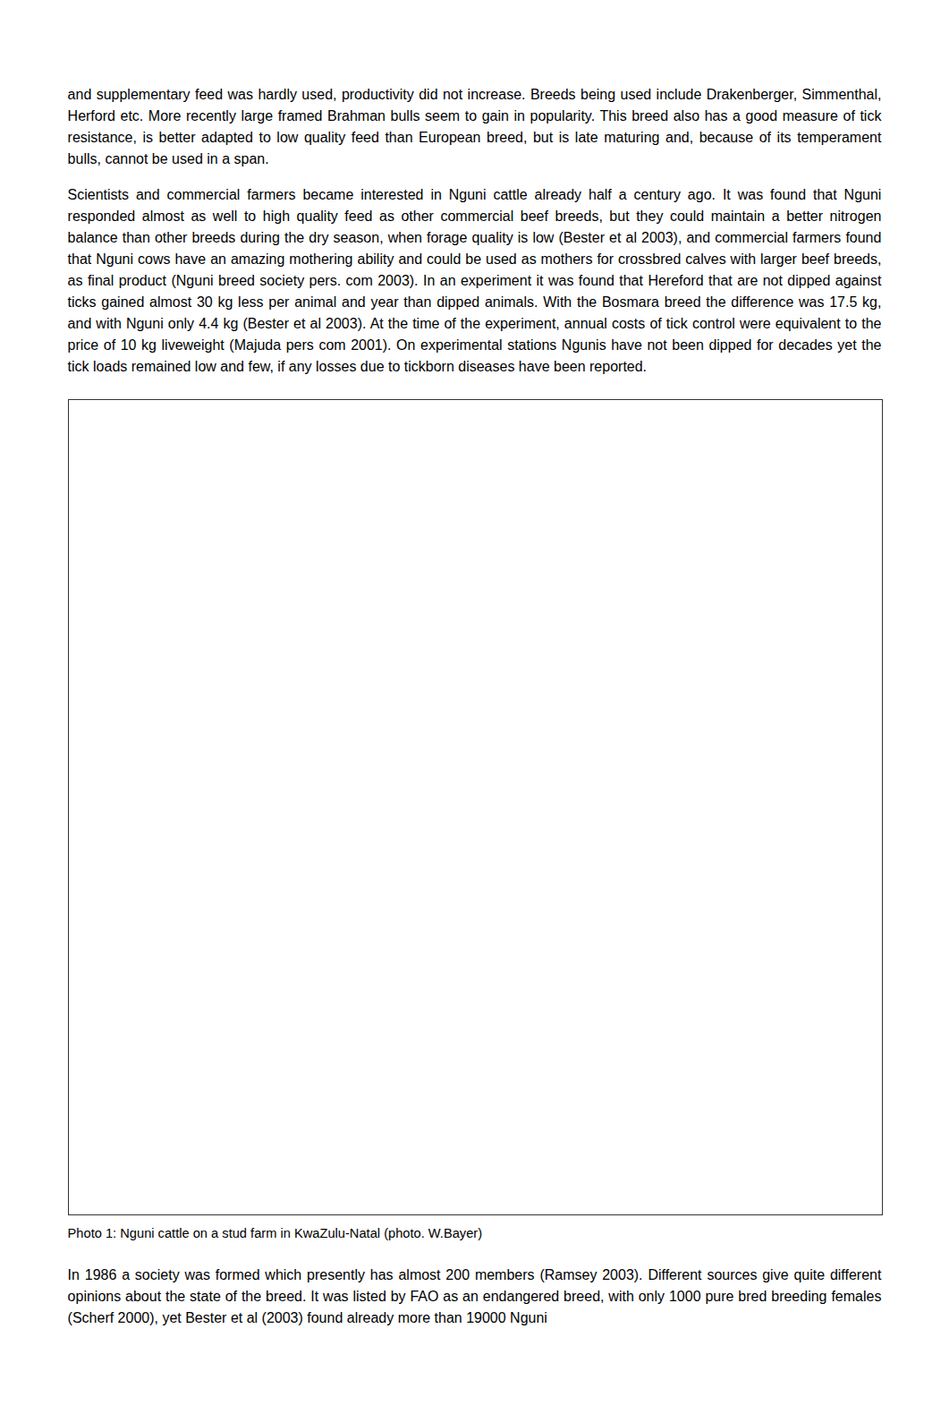and supplementary feed was hardly used, productivity did not increase. Breeds being used include Drakenberger, Simmenthal, Herford etc. More recently large framed Brahman bulls seem to gain in popularity. This breed also has a good measure of tick resistance, is better adapted to low quality feed than European breed, but is late maturing and, because of its temperament bulls, cannot be used in a span.
Scientists and commercial farmers became interested in Nguni cattle already half a century ago. It was found that Nguni responded almost as well to high quality feed as other commercial beef breeds, but they could maintain a better nitrogen balance than other breeds during the dry season, when forage quality is low (Bester et al 2003), and commercial farmers found that Nguni cows have an amazing mothering ability and could be used as mothers for crossbred calves with larger beef breeds, as final product (Nguni breed society pers. com 2003). In an experiment it was found that Hereford that are not dipped against ticks gained almost 30 kg less per animal and year than dipped animals. With the Bosmara breed the difference was 17.5 kg, and with Nguni only 4.4 kg (Bester et al 2003). At the time of the experiment, annual costs of tick control were equivalent to the price of 10 kg liveweight (Majuda pers com 2001). On experimental stations Ngunis have not been dipped for decades yet the tick loads remained low and few, if any losses due to tickborn diseases have been reported.
Photo 1: Nguni cattle on a stud farm in KwaZulu-Natal (photo. W.Bayer)
In 1986 a society was formed which presently has almost 200 members (Ramsey 2003). Different sources give quite different opinions about the state of the breed. It was listed by FAO as an endangered breed, with only 1000 pure bred breeding females (Scherf 2000), yet Bester et al (2003) found already more than 19000 Nguni